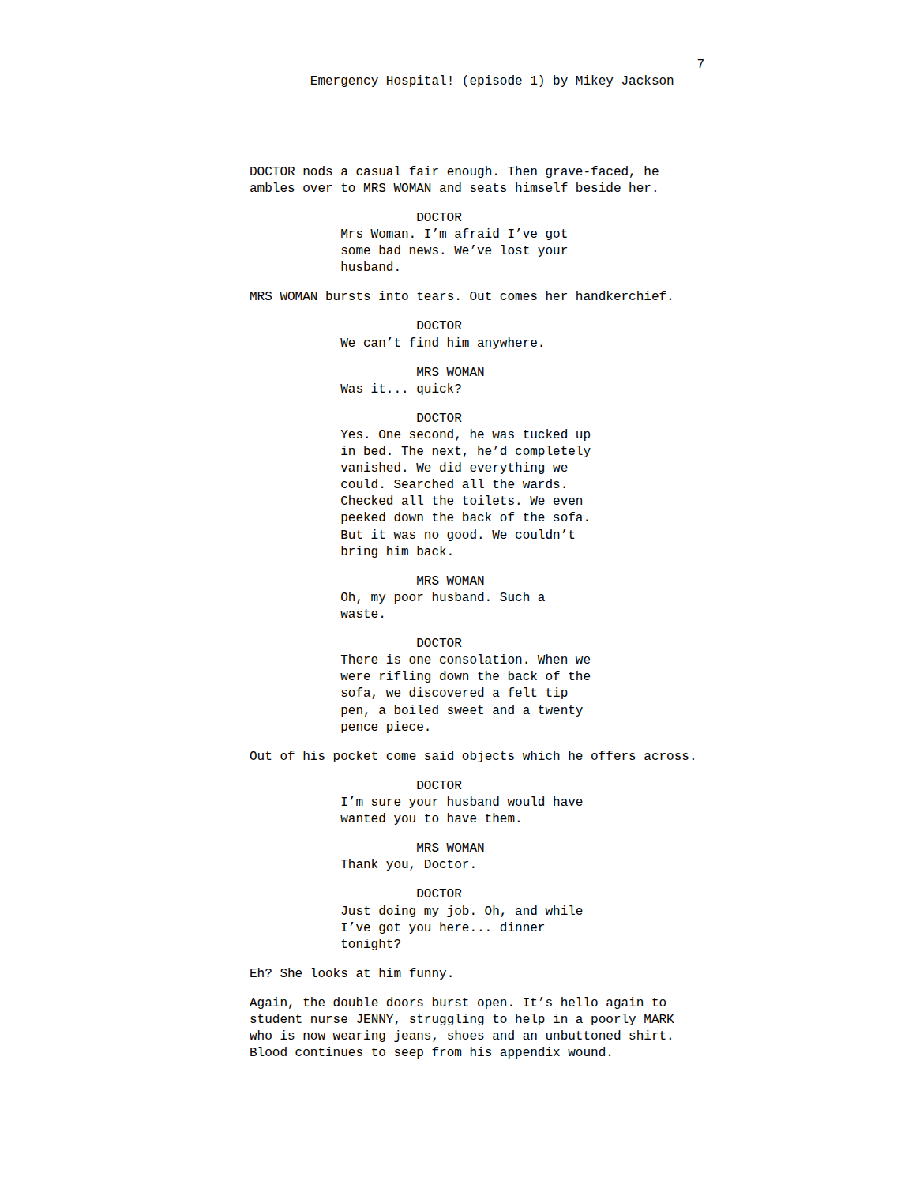Emergency Hospital! (episode 1) by Mikey Jackson 7
DOCTOR nods a casual fair enough. Then grave-faced, he ambles over to MRS WOMAN and seats himself beside her.
DOCTOR
Mrs Woman. I’m afraid I’ve got some bad news. We’ve lost your husband.
MRS WOMAN bursts into tears. Out comes her handkerchief.
DOCTOR
We can’t find him anywhere.
MRS WOMAN
Was it... quick?
DOCTOR
Yes. One second, he was tucked up in bed. The next, he’d completely vanished. We did everything we could. Searched all the wards. Checked all the toilets. We even peeked down the back of the sofa. But it was no good. We couldn’t bring him back.
MRS WOMAN
Oh, my poor husband. Such a waste.
DOCTOR
There is one consolation. When we were rifling down the back of the sofa, we discovered a felt tip pen, a boiled sweet and a twenty pence piece.
Out of his pocket come said objects which he offers across.
DOCTOR
I’m sure your husband would have wanted you to have them.
MRS WOMAN
Thank you, Doctor.
DOCTOR
Just doing my job. Oh, and while I’ve got you here... dinner tonight?
Eh? She looks at him funny.
Again, the double doors burst open. It’s hello again to student nurse JENNY, struggling to help in a poorly MARK who is now wearing jeans, shoes and an unbuttoned shirt. Blood continues to seep from his appendix wound.